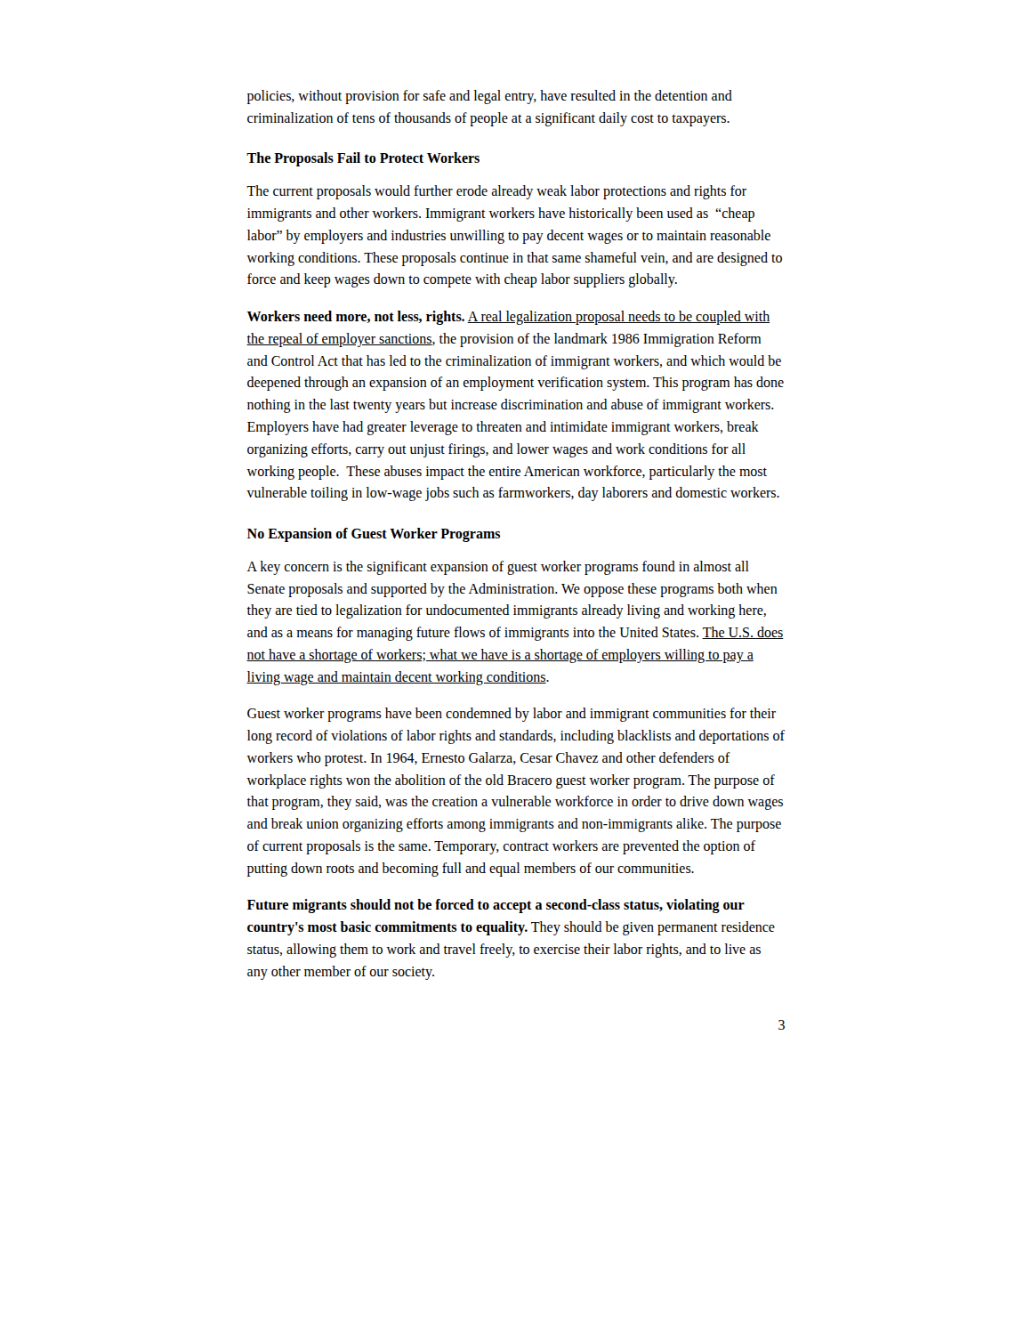policies, without provision for safe and legal entry, have resulted in the detention and criminalization of tens of thousands of people at a significant daily cost to taxpayers.
The Proposals Fail to Protect Workers
The current proposals would further erode already weak labor protections and rights for immigrants and other workers. Immigrant workers have historically been used as “cheap labor” by employers and industries unwilling to pay decent wages or to maintain reasonable working conditions. These proposals continue in that same shameful vein, and are designed to force and keep wages down to compete with cheap labor suppliers globally.
Workers need more, not less, rights. A real legalization proposal needs to be coupled with the repeal of employer sanctions, the provision of the landmark 1986 Immigration Reform and Control Act that has led to the criminalization of immigrant workers, and which would be deepened through an expansion of an employment verification system. This program has done nothing in the last twenty years but increase discrimination and abuse of immigrant workers. Employers have had greater leverage to threaten and intimidate immigrant workers, break organizing efforts, carry out unjust firings, and lower wages and work conditions for all working people. These abuses impact the entire American workforce, particularly the most vulnerable toiling in low-wage jobs such as farmworkers, day laborers and domestic workers.
No Expansion of Guest Worker Programs
A key concern is the significant expansion of guest worker programs found in almost all Senate proposals and supported by the Administration. We oppose these programs both when they are tied to legalization for undocumented immigrants already living and working here, and as a means for managing future flows of immigrants into the United States. The U.S. does not have a shortage of workers; what we have is a shortage of employers willing to pay a living wage and maintain decent working conditions.
Guest worker programs have been condemned by labor and immigrant communities for their long record of violations of labor rights and standards, including blacklists and deportations of workers who protest. In 1964, Ernesto Galarza, Cesar Chavez and other defenders of workplace rights won the abolition of the old Bracero guest worker program. The purpose of that program, they said, was the creation a vulnerable workforce in order to drive down wages and break union organizing efforts among immigrants and non-immigrants alike. The purpose of current proposals is the same. Temporary, contract workers are prevented the option of putting down roots and becoming full and equal members of our communities.
Future migrants should not be forced to accept a second-class status, violating our country's most basic commitments to equality. They should be given permanent residence status, allowing them to work and travel freely, to exercise their labor rights, and to live as any other member of our society.
3